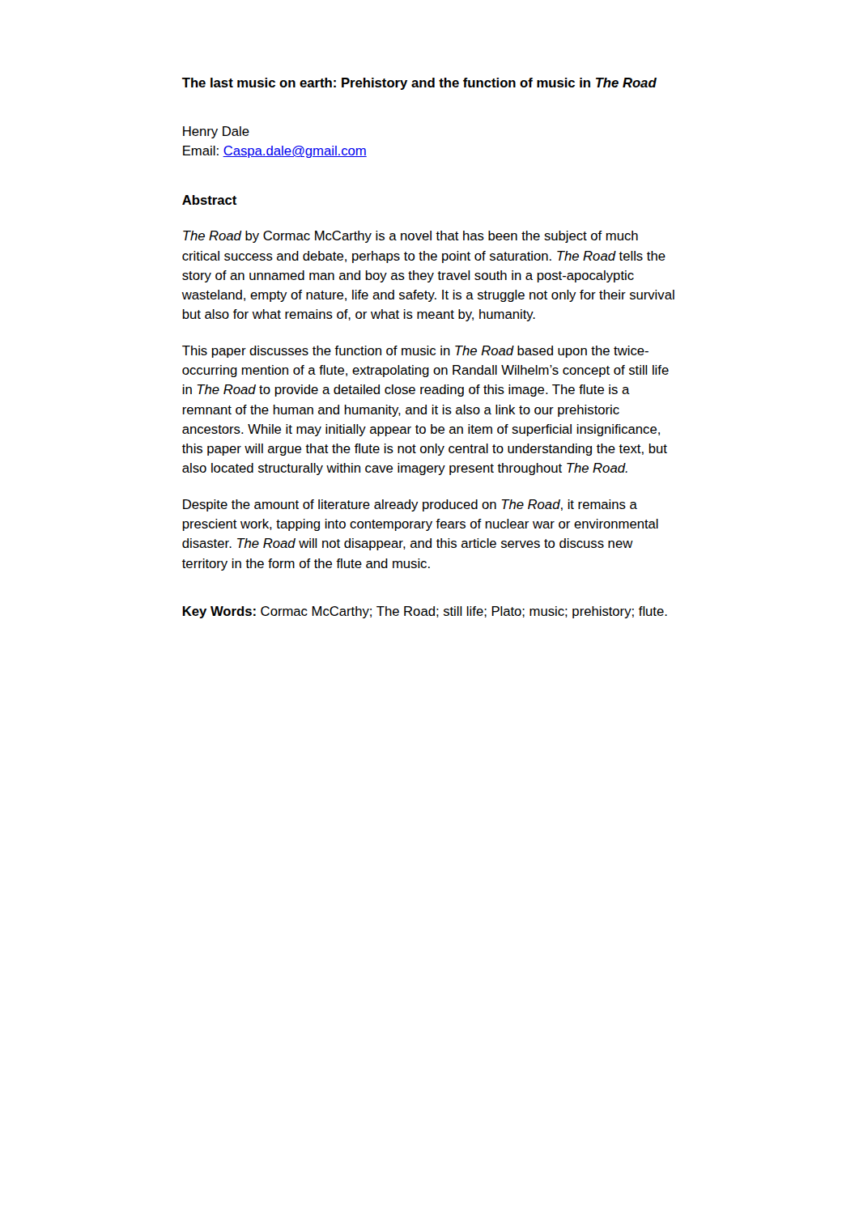The last music on earth: Prehistory and the function of music in The Road
Henry Dale
Email: Caspa.dale@gmail.com
Abstract
The Road by Cormac McCarthy is a novel that has been the subject of much critical success and debate, perhaps to the point of saturation. The Road tells the story of an unnamed man and boy as they travel south in a post-apocalyptic wasteland, empty of nature, life and safety. It is a struggle not only for their survival but also for what remains of, or what is meant by, humanity.
This paper discusses the function of music in The Road based upon the twice-occurring mention of a flute, extrapolating on Randall Wilhelm’s concept of still life in The Road to provide a detailed close reading of this image. The flute is a remnant of the human and humanity, and it is also a link to our prehistoric ancestors. While it may initially appear to be an item of superficial insignificance, this paper will argue that the flute is not only central to understanding the text, but also located structurally within cave imagery present throughout The Road.
Despite the amount of literature already produced on The Road, it remains a prescient work, tapping into contemporary fears of nuclear war or environmental disaster. The Road will not disappear, and this article serves to discuss new territory in the form of the flute and music.
Key Words: Cormac McCarthy; The Road; still life; Plato; music; prehistory; flute.